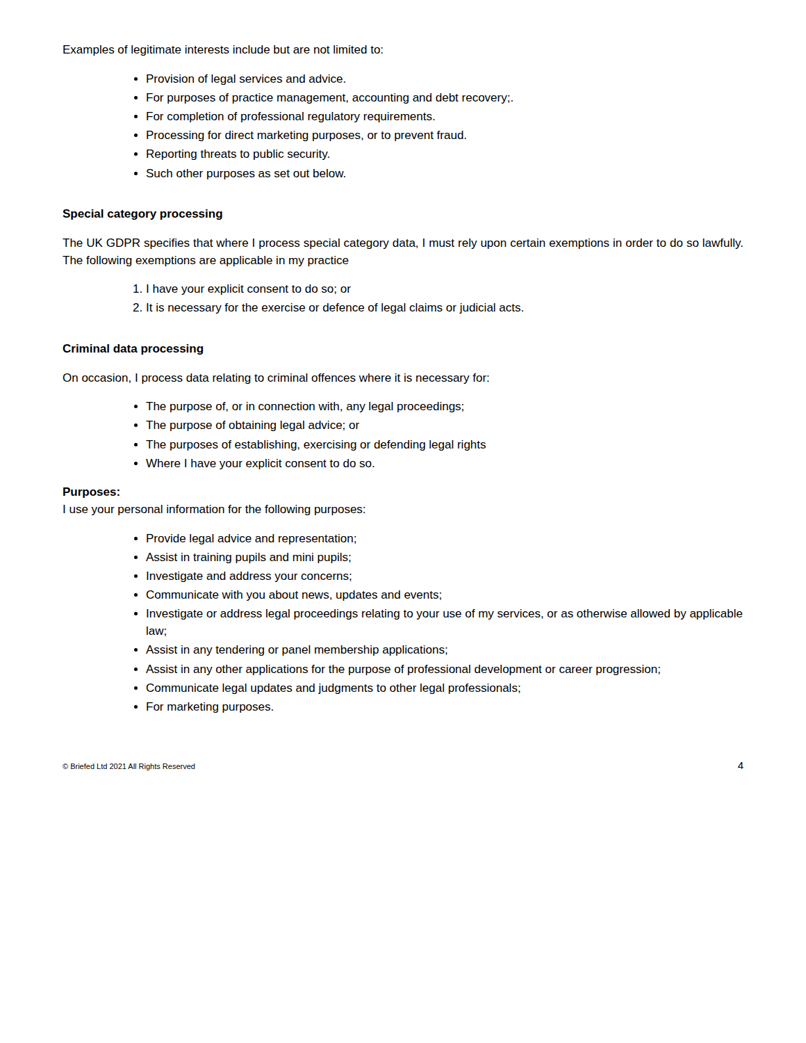Examples of legitimate interests include but are not limited to:
Provision of legal services and advice.
For purposes of practice management, accounting and debt recovery;.
For completion of professional regulatory requirements.
Processing for direct marketing purposes, or to prevent fraud.
Reporting threats to public security.
Such other purposes as set out below.
Special category processing
The UK GDPR specifies that where I process special category data, I must rely upon certain exemptions in order to do so lawfully. The following exemptions are applicable in my practice
I have your explicit consent to do so; or
It is necessary for the exercise or defence of legal claims or judicial acts.
Criminal data processing
On occasion, I process data relating to criminal offences where it is necessary for:
The purpose of, or in connection with, any legal proceedings;
The purpose of obtaining legal advice; or
The purposes of establishing, exercising or defending legal rights
Where I have your explicit consent to do so.
Purposes:
I use your personal information for the following purposes:
Provide legal advice and representation;
Assist in training pupils and mini pupils;
Investigate and address your concerns;
Communicate with you about news, updates and events;
Investigate or address legal proceedings relating to your use of my services, or as otherwise allowed by applicable law;
Assist in any tendering or panel membership applications;
Assist in any other applications for the purpose of professional development or career progression;
Communicate legal updates and judgments to other legal professionals;
For marketing purposes.
© Briefed Ltd 2021 All Rights Reserved 4